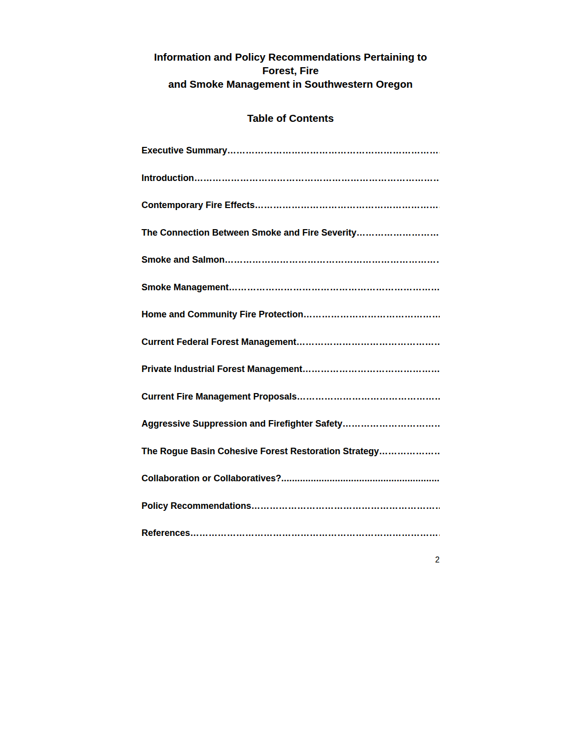Information and Policy Recommendations Pertaining to Forest, Fire
and Smoke Management in Southwestern Oregon
Table of Contents
Executive Summary……………………………………………………………………………………. 3
Introduction……………………………………………………………………………………………….. 4
Contemporary Fire Effects…………………………………………………………………………….. 5
The Connection Between Smoke and Fire Severity……………………………………… 7
Smoke and Salmon…………………………………………………………………………………….….. 8
Smoke Management………………………………………………………………………………………… 9
Home and Community Fire Protection………………………………………………………….. 10
Current Federal Forest Management…………………………………………………………… 13
Private Industrial Forest Management……………………………………………………………. 14
Current Fire Management Proposals…………………………………………………………….. 15
Aggressive Suppression and Firefighter Safety…………………………………………….. 17
The Rogue Basin Cohesive Forest Restoration Strategy………………………………. 18
Collaboration or Collaboratives?..................................................................... 20
Policy Recommendations………………………………………………………………………………. 22
References………………………………………………………………………………………………….….. 24
2